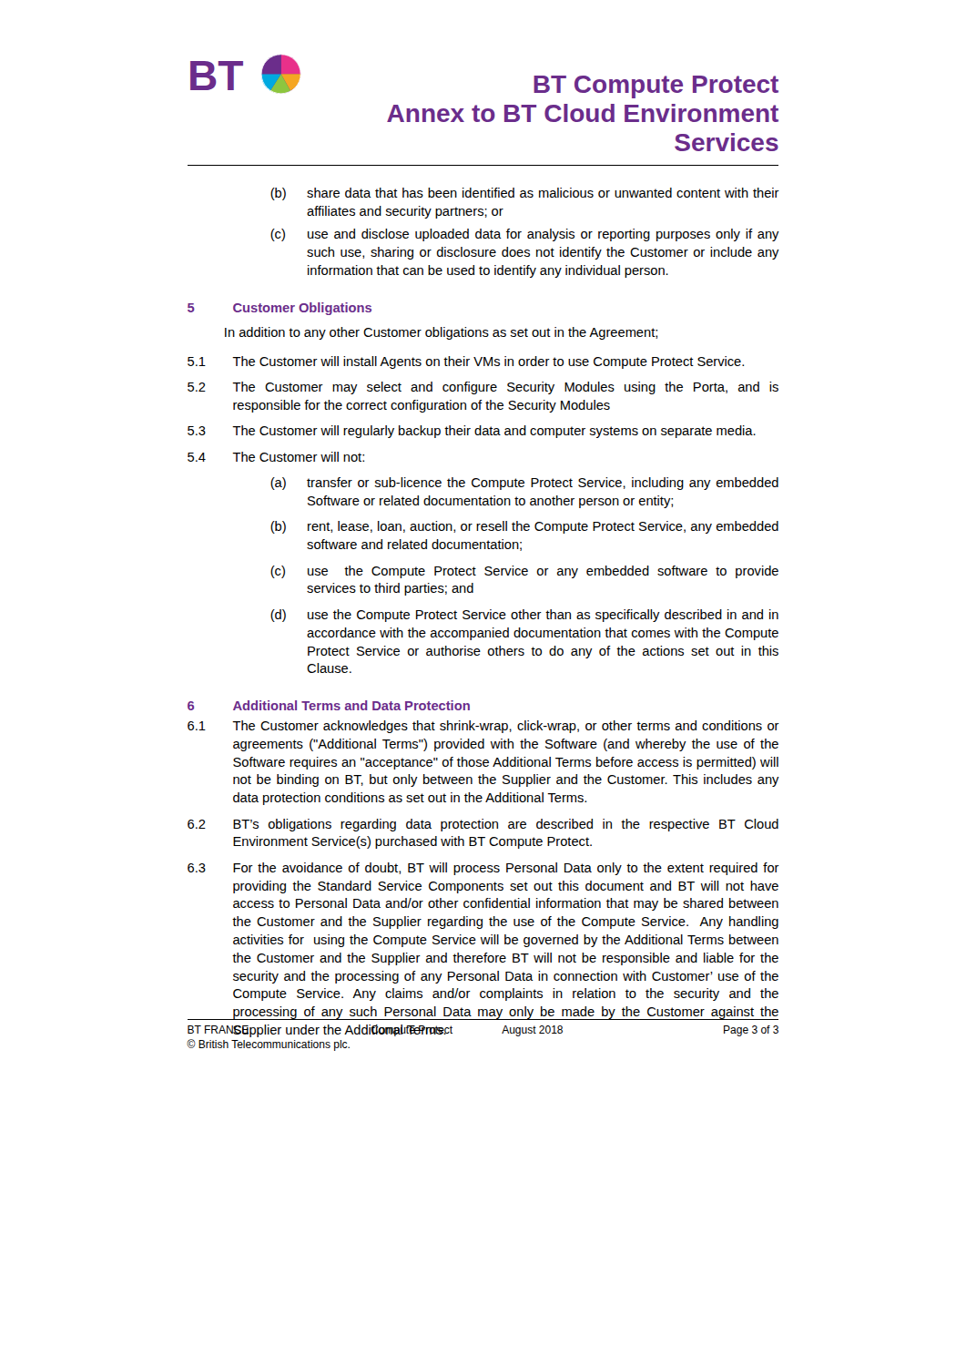BT
BT Compute Protect
Annex to BT Cloud Environment Services
(b)
share data that has been identified as malicious or unwanted content with their affiliates and security partners; or
(c)
use and disclose uploaded data for analysis or reporting purposes only if any such use, sharing or disclosure does not identify the Customer or include any information that can be used to identify any individual person.
5 Customer Obligations
In addition to any other Customer obligations as set out in the Agreement;
5.1
The Customer will install Agents on their VMs in order to use Compute Protect Service.
5.2
The Customer may select and configure Security Modules using the Porta, and is responsible for the correct configuration of the Security Modules
5.3
The Customer will regularly backup their data and computer systems on separate media.
5.4
The Customer will not:
(a)
transfer or sub-licence the Compute Protect Service, including any embedded Software or related documentation to another person or entity;
(b)
rent, lease, loan, auction, or resell the Compute Protect Service, any embedded software and related documentation;
(c)
use the Compute Protect Service or any embedded software to provide services to third parties; and
(d)
use the Compute Protect Service other than as specifically described in and in accordance with the accompanied documentation that comes with the Compute Protect Service or authorise others to do any of the actions set out in this Clause.
6 Additional Terms and Data Protection
6.1
The Customer acknowledges that shrink-wrap, click-wrap, or other terms and conditions or agreements ("Additional Terms") provided with the Software (and whereby the use of the Software requires an "acceptance" of those Additional Terms before access is permitted) will not be binding on BT, but only between the Supplier and the Customer. This includes any data protection conditions as set out in the Additional Terms.
6.2
BT’s obligations regarding data protection are described in the respective BT Cloud Environment Service(s) purchased with BT Compute Protect.
6.3
For the avoidance of doubt, BT will process Personal Data only to the extent required for providing the Standard Service Components set out this document and BT will not have access to Personal Data and/or other confidential information that may be shared between the Customer and the Supplier regarding the use of the Compute Service. Any handling activities for using the Compute Service will be governed by the Additional Terms between the Customer and the Supplier and therefore BT will not be responsible and liable for the security and the processing of any Personal Data in connection with Customer’ use of the Compute Service. Any claims and/or complaints in relation to the security and the processing of any such Personal Data may only be made by the Customer against the Supplier under the Additional Terms.
BT FRANCE
Compute Protect
August 2018
Page 3 of 3
© British Telecommunications plc.